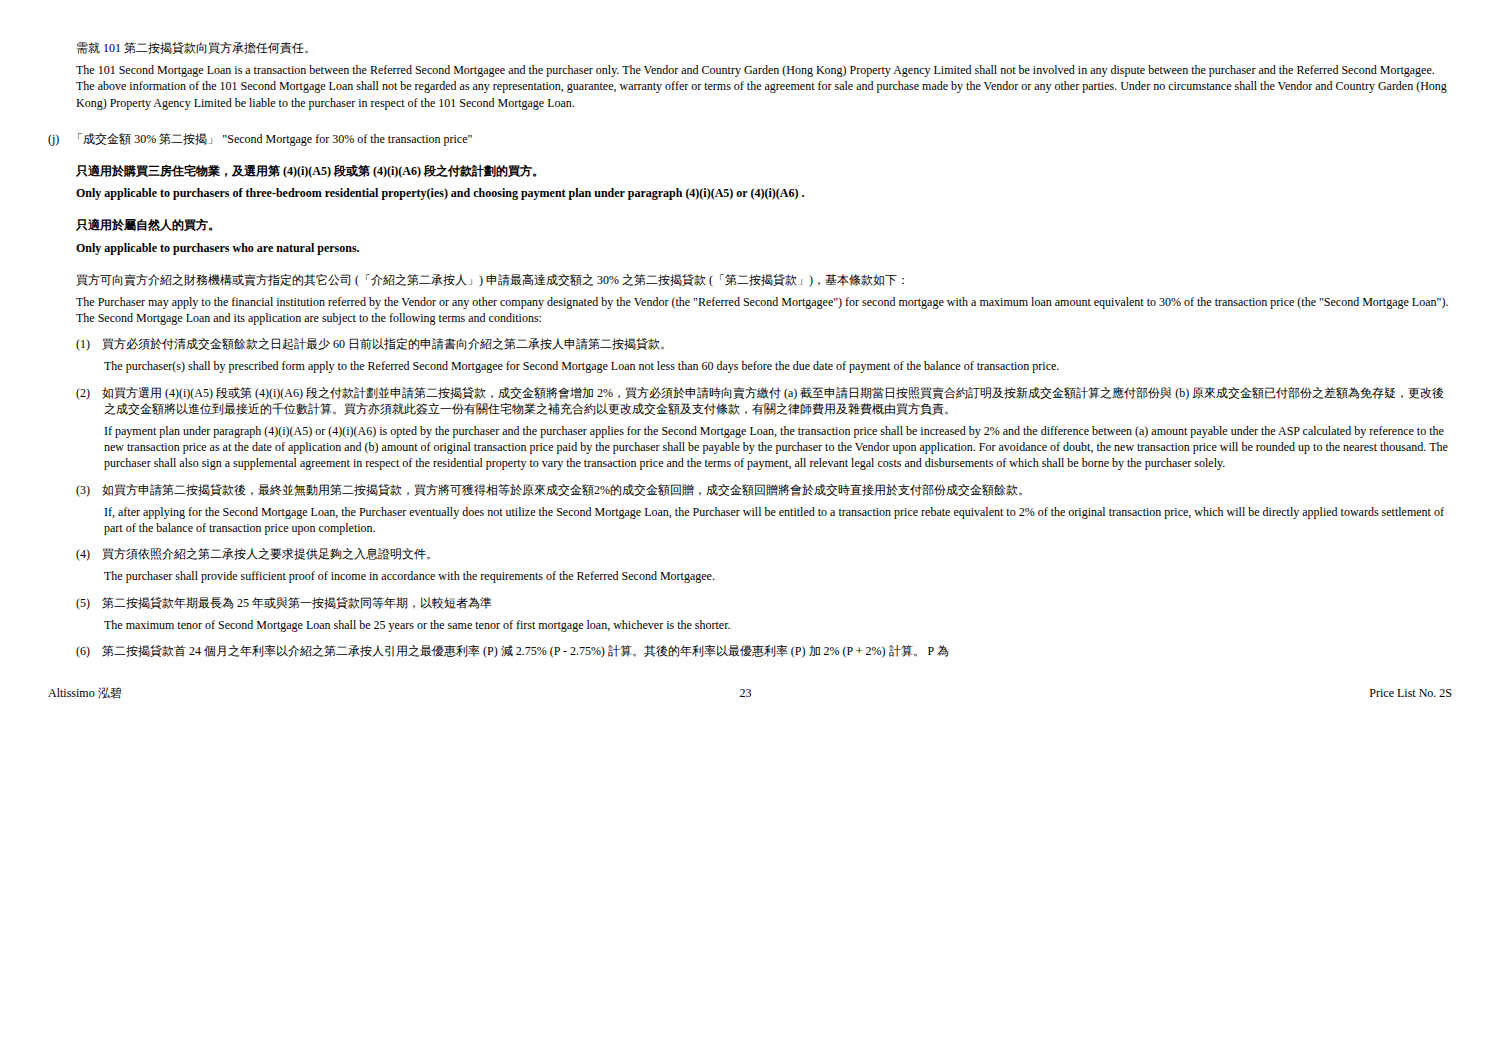需就 101 第二按揭貸款向買方承擔任何責任。
The 101 Second Mortgage Loan is a transaction between the Referred Second Mortgagee and the purchaser only. The Vendor and Country Garden (Hong Kong) Property Agency Limited shall not be involved in any dispute between the purchaser and the Referred Second Mortgagee. The above information of the 101 Second Mortgage Loan shall not be regarded as any representation, guarantee, warranty offer or terms of the agreement for sale and purchase made by the Vendor or any other parties. Under no circumstance shall the Vendor and Country Garden (Hong Kong) Property Agency Limited be liable to the purchaser in respect of the 101 Second Mortgage Loan.
(j) 「成交金額 30% 第二按揭」 "Second Mortgage for 30% of the transaction price"
只適用於購買三房住宅物業，及選用第 (4)(i)(A5) 段或第 (4)(i)(A6) 段之付款計劃的買方。
Only applicable to purchasers of three-bedroom residential property(ies) and choosing payment plan under paragraph (4)(i)(A5) or (4)(i)(A6) .
只適用於屬自然人的買方。
Only applicable to purchasers who are natural persons.
買方可向賣方介紹之財務機構或賣方指定的其它公司 (「介紹之第二承按人」) 申請最高達成交額之 30% 之第二按揭貸款 (「第二按揭貸款」)，基本條款如下：
The Purchaser may apply to the financial institution referred by the Vendor or any other company designated by the Vendor (the "Referred Second Mortgagee") for second mortgage with a maximum loan amount equivalent to 30% of the transaction price (the "Second Mortgage Loan"). The Second Mortgage Loan and its application are subject to the following terms and conditions:
(1) 買方必須於付清成交金額餘款之日起計最少 60 日前以指定的申請書向介紹之第二承按人申請第二按揭貸款。
The purchaser(s) shall by prescribed form apply to the Referred Second Mortgagee for Second Mortgage Loan not less than 60 days before the due date of payment of the balance of transaction price.
(2) 如買方選用 (4)(i)(A5) 段或第 (4)(i)(A6) 段之付款計劃並申請第二按揭貸款，成交金額將會增加 2%，買方必須於申請時向賣方繳付 (a) 截至申請日期當日按照買賣合約訂明及按新成交金額計算之應付部份與 (b) 原來成交金額已付部份之差額為免存疑，更改後之成交金額將以進位到最接近的千位數計算。買方亦須就此簽立一份有關住宅物業之補充合約以更改成交金額及支付條款，有關之律師費用及雜費概由買方負責。
If payment plan under paragraph (4)(i)(A5) or (4)(i)(A6) is opted by the purchaser and the purchaser applies for the Second Mortgage Loan, the transaction price shall be increased by 2% and the difference between (a) amount payable under the ASP calculated by reference to the new transaction price as at the date of application and (b) amount of original transaction price paid by the purchaser shall be payable by the purchaser to the Vendor upon application. For avoidance of doubt, the new transaction price will be rounded up to the nearest thousand. The purchaser shall also sign a supplemental agreement in respect of the residential property to vary the transaction price and the terms of payment, all relevant legal costs and disbursements of which shall be borne by the purchaser solely.
(3) 如買方申請第二按揭貸款後，最終並無動用第二按揭貸款，買方將可獲得相等於原來成交金額2%的成交金額回贈，成交金額回贈將會於成交時直接用於支付部份成交金額餘款。
If, after applying for the Second Mortgage Loan, the Purchaser eventually does not utilize the Second Mortgage Loan, the Purchaser will be entitled to a transaction price rebate equivalent to 2% of the original transaction price, which will be directly applied towards settlement of part of the balance of transaction price upon completion.
(4) 買方須依照介紹之第二承按人之要求提供足夠之入息證明文件。
The purchaser shall provide sufficient proof of income in accordance with the requirements of the Referred Second Mortgagee.
(5) 第二按揭貸款年期最長為 25 年或與第一按揭貸款同等年期，以較短者為準
The maximum tenor of Second Mortgage Loan shall be 25 years or the same tenor of first mortgage loan, whichever is the shorter.
(6) 第二按揭貸款首 24 個月之年利率以介紹之第二承按人引用之最優惠利率 (P) 減 2.75% (P - 2.75%) 計算。其後的年利率以最優惠利率 (P) 加 2% (P + 2%) 計算。 P 為
Altissimo 泓碧
23
Price List No. 2S